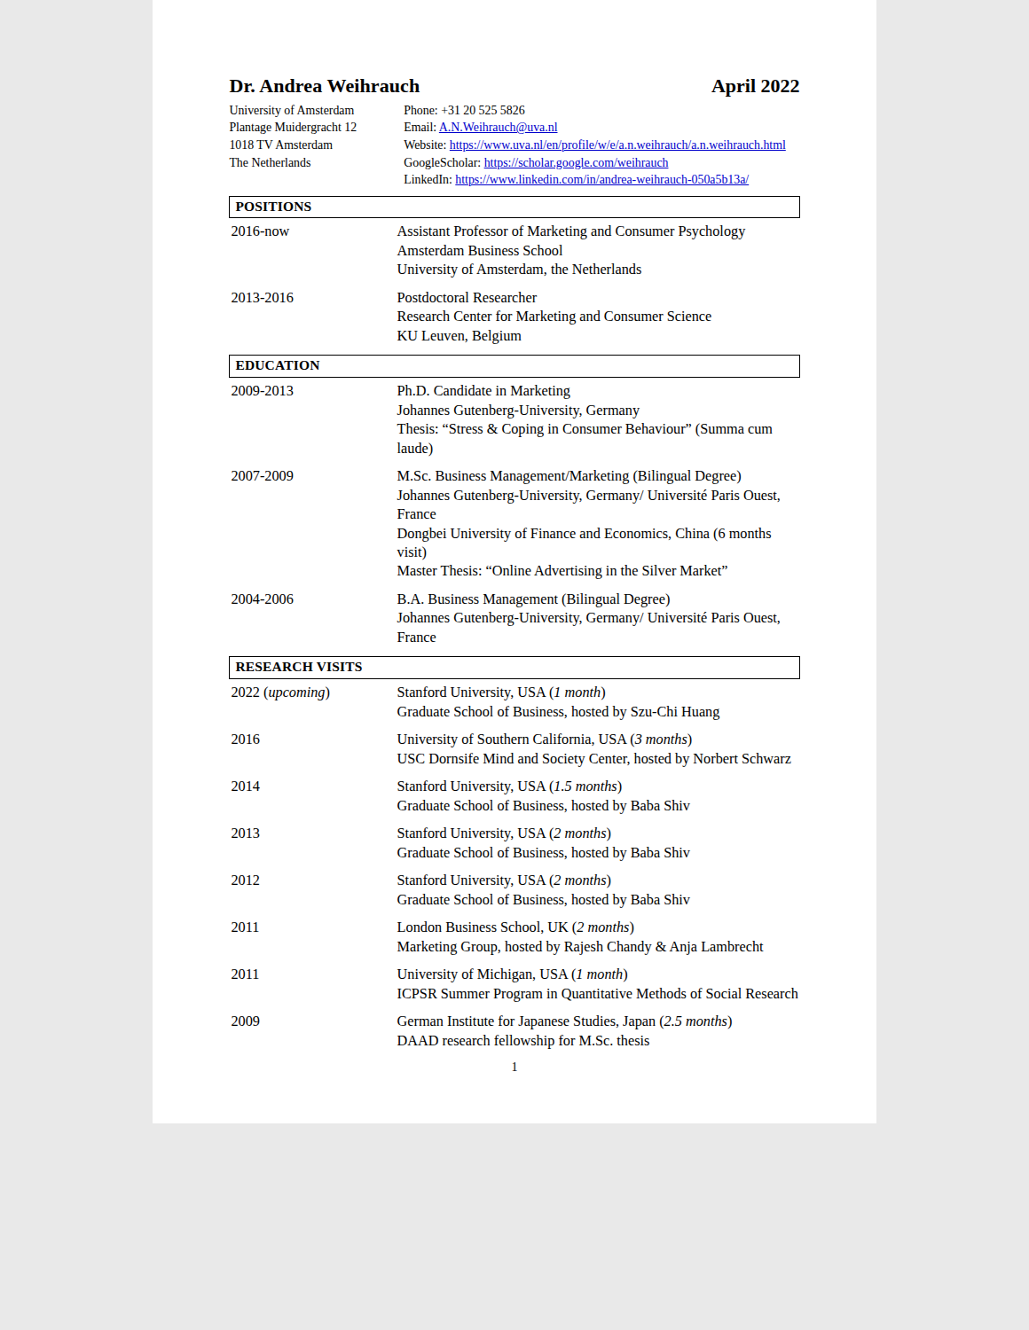Dr. Andrea Weihrauch April 2022
University of Amsterdam
Plantage Muidergracht 12
1018 TV Amsterdam
The Netherlands
Phone: +31 20 525 5826
Email: A.N.Weihrauch@uva.nl
Website: https://www.uva.nl/en/profile/w/e/a.n.weihrauch/a.n.weihrauch.html
GoogleScholar: https://scholar.google.com/weihrauch
LinkedIn: https://www.linkedin.com/in/andrea-weihrauch-050a5b13a/
POSITIONS
2016-now
Assistant Professor of Marketing and Consumer Psychology
Amsterdam Business School
University of Amsterdam, the Netherlands
2013-2016
Postdoctoral Researcher
Research Center for Marketing and Consumer Science
KU Leuven, Belgium
EDUCATION
2009-2013
Ph.D. Candidate in Marketing
Johannes Gutenberg-University, Germany
Thesis: “Stress & Coping in Consumer Behaviour” (Summa cum laude)
2007-2009
M.Sc. Business Management/Marketing (Bilingual Degree)
Johannes Gutenberg-University, Germany/ Université Paris Ouest, France
Dongbei University of Finance and Economics, China (6 months visit)
Master Thesis: “Online Advertising in the Silver Market”
2004-2006
B.A. Business Management (Bilingual Degree)
Johannes Gutenberg-University, Germany/ Université Paris Ouest, France
RESEARCH VISITS
2022 (upcoming)
Stanford University, USA (1 month)
Graduate School of Business, hosted by Szu-Chi Huang
2016
University of Southern California, USA (3 months)
USC Dornsife Mind and Society Center, hosted by Norbert Schwarz
2014
Stanford University, USA (1.5 months)
Graduate School of Business, hosted by Baba Shiv
2013
Stanford University, USA (2 months)
Graduate School of Business, hosted by Baba Shiv
2012
Stanford University, USA (2 months)
Graduate School of Business, hosted by Baba Shiv
2011
London Business School, UK (2 months)
Marketing Group, hosted by Rajesh Chandy & Anja Lambrecht
2011
University of Michigan, USA (1 month)
ICPSR Summer Program in Quantitative Methods of Social Research
2009
German Institute for Japanese Studies, Japan (2.5 months)
DAAD research fellowship for M.Sc. thesis
1